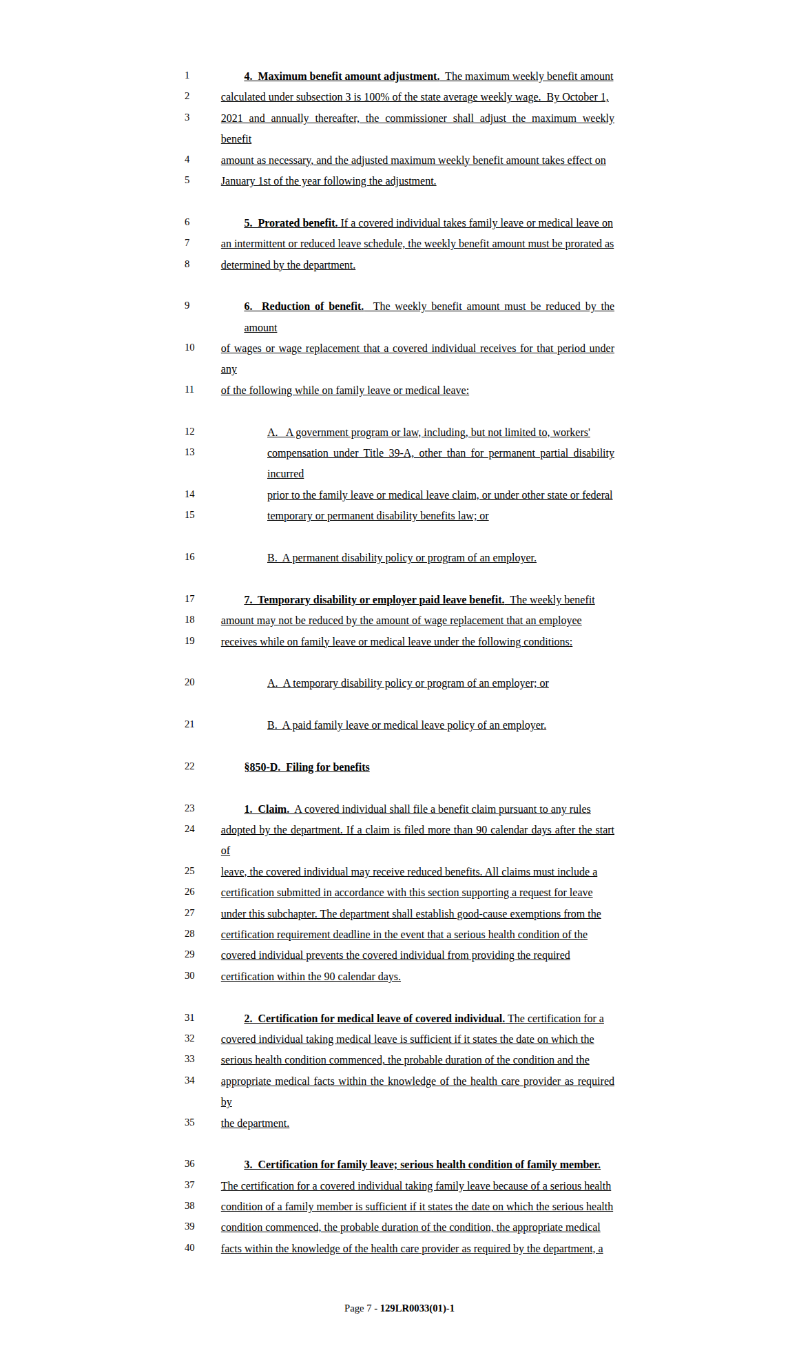1
4. Maximum benefit amount adjustment. The maximum weekly benefit amount
2
calculated under subsection 3 is 100% of the state average weekly wage. By October 1,
3
2021 and annually thereafter, the commissioner shall adjust the maximum weekly benefit
4
amount as necessary, and the adjusted maximum weekly benefit amount takes effect on
5
January 1st of the year following the adjustment.
6
5. Prorated benefit. If a covered individual takes family leave or medical leave on
7
an intermittent or reduced leave schedule, the weekly benefit amount must be prorated as
8
determined by the department.
9
6. Reduction of benefit. The weekly benefit amount must be reduced by the amount
10
of wages or wage replacement that a covered individual receives for that period under any
11
of the following while on family leave or medical leave:
12
A. A government program or law, including, but not limited to, workers'
13
compensation under Title 39-A, other than for permanent partial disability incurred
14
prior to the family leave or medical leave claim, or under other state or federal
15
temporary or permanent disability benefits law; or
16
B. A permanent disability policy or program of an employer.
17
7. Temporary disability or employer paid leave benefit. The weekly benefit
18
amount may not be reduced by the amount of wage replacement that an employee
19
receives while on family leave or medical leave under the following conditions:
20
A. A temporary disability policy or program of an employer; or
21
B. A paid family leave or medical leave policy of an employer.
22
§850-D. Filing for benefits
23
1. Claim. A covered individual shall file a benefit claim pursuant to any rules
24
adopted by the department. If a claim is filed more than 90 calendar days after the start of
25
leave, the covered individual may receive reduced benefits. All claims must include a
26
certification submitted in accordance with this section supporting a request for leave
27
under this subchapter. The department shall establish good-cause exemptions from the
28
certification requirement deadline in the event that a serious health condition of the
29
covered individual prevents the covered individual from providing the required
30
certification within the 90 calendar days.
31
2. Certification for medical leave of covered individual. The certification for a
32
covered individual taking medical leave is sufficient if it states the date on which the
33
serious health condition commenced, the probable duration of the condition and the
34
appropriate medical facts within the knowledge of the health care provider as required by
35
the department.
36
3. Certification for family leave; serious health condition of family member.
37
The certification for a covered individual taking family leave because of a serious health
38
condition of a family member is sufficient if it states the date on which the serious health
39
condition commenced, the probable duration of the condition, the appropriate medical
40
facts within the knowledge of the health care provider as required by the department, a
Page 7 - 129LR0033(01)-1